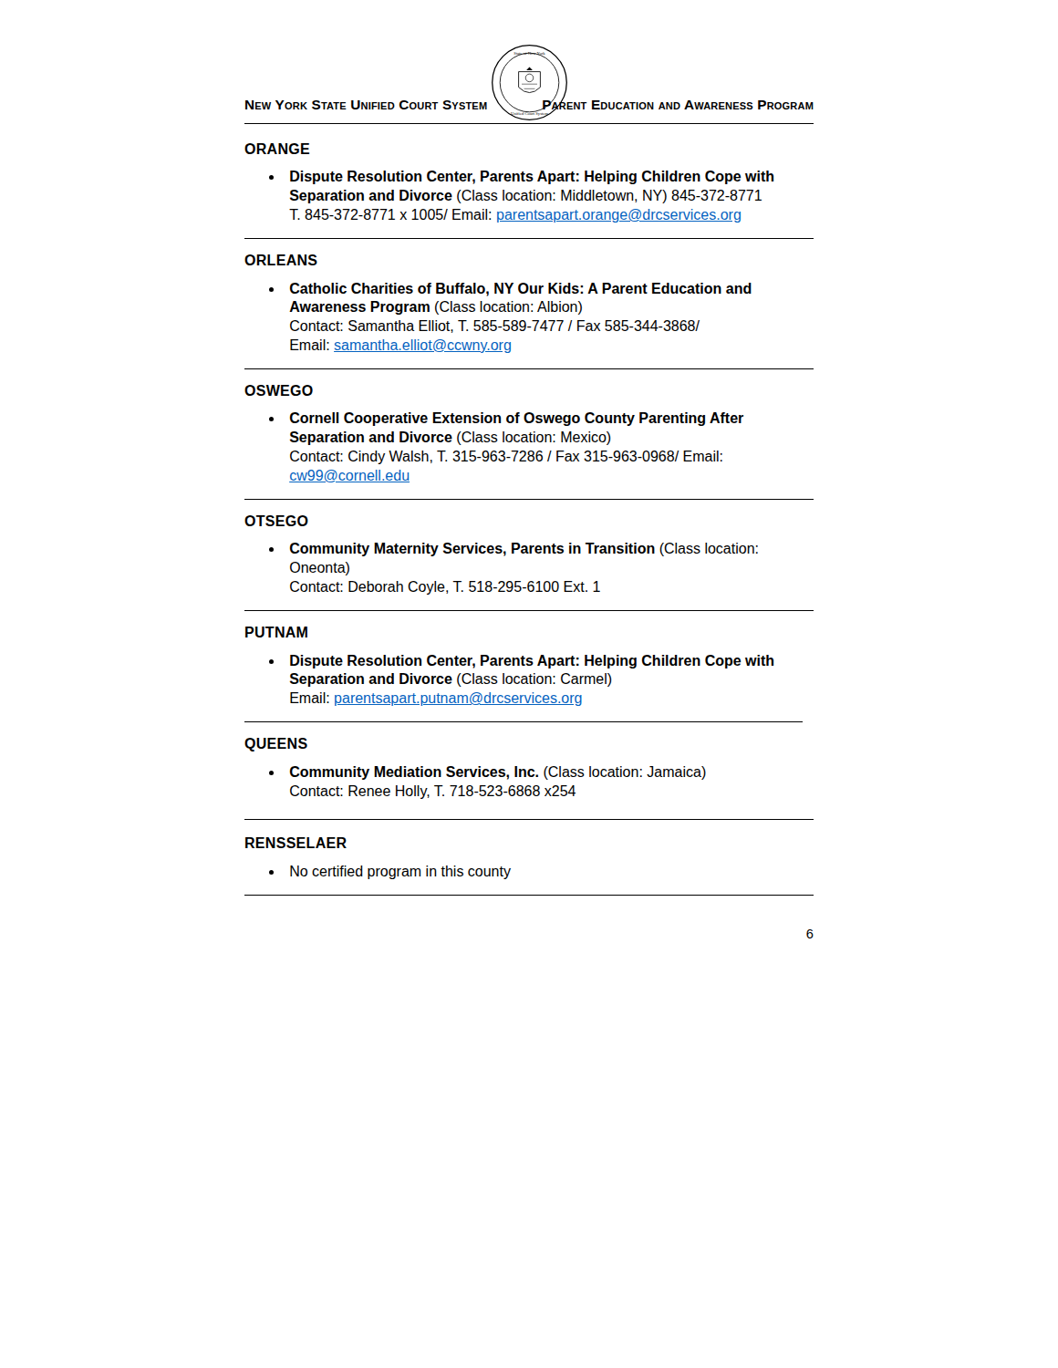State of New York Unified Court System
New York State Unified Court System
Parent Education and Awareness Program
ORANGE
Dispute Resolution Center, Parents Apart: Helping Children Cope with Separation and Divorce (Class location: Middletown, NY) 845-372-8771
T. 845-372-8771 x 1005/ Email: parentsapart.orange@drcservices.org
ORLEANS
Catholic Charities of Buffalo, NY Our Kids: A Parent Education and Awareness Program (Class location: Albion)
Contact: Samantha Elliot, T. 585-589-7477 / Fax 585-344-3868/
Email: samantha.elliot@ccwny.org
OSWEGO
Cornell Cooperative Extension of Oswego County Parenting After Separation and Divorce (Class location: Mexico)
Contact: Cindy Walsh, T. 315-963-7286 / Fax 315-963-0968/ Email: cw99@cornell.edu
OTSEGO
Community Maternity Services, Parents in Transition (Class location: Oneonta)
Contact: Deborah Coyle, T. 518-295-6100 Ext. 1
PUTNAM
Dispute Resolution Center, Parents Apart: Helping Children Cope with Separation and Divorce (Class location: Carmel)
Email: parentsapart.putnam@drcservices.org
QUEENS
Community Mediation Services, Inc. (Class location: Jamaica)
Contact: Renee Holly, T. 718-523-6868 x254
RENSSELAER
No certified program in this county
6